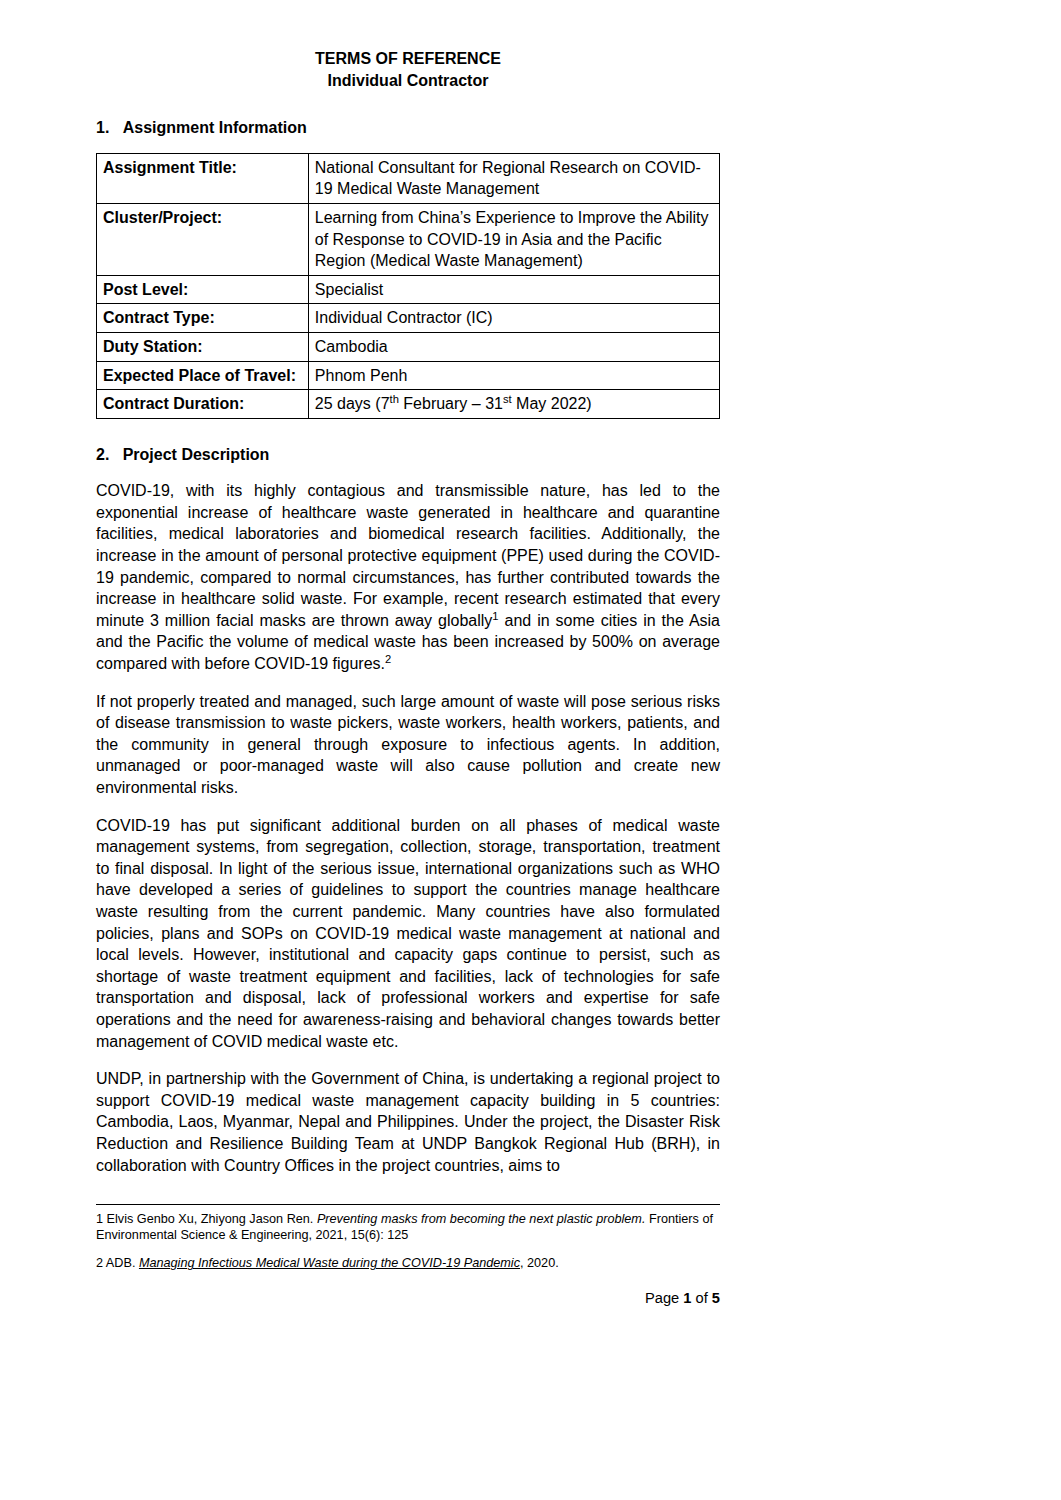TERMS OF REFERENCEIndividual Contractor
Assignment Information
| Assignment Title: | National Consultant for Regional Research on COVID-19 Medical Waste Management |
| Cluster/Project: | Learning from China’s Experience to Improve the Ability of Response to COVID-19 in Asia and the Pacific Region (Medical Waste Management) |
| Post Level: | Specialist |
| Contract Type: | Individual Contractor (IC) |
| Duty Station: | Cambodia |
| Expected Place of Travel: | Phnom Penh |
| Contract Duration: | 25 days (7 th February – 31 st May 2022) |
Project Description
COVID-19, with its highly contagious and transmissible nature, has led to the exponential increase of healthcare waste generated in healthcare and quarantine facilities, medical laboratories and biomedical research facilities. Additionally, the increase in the amount of personal protective equipment (PPE) used during the COVID-19 pandemic, compared to normal circumstances, has further contributed towards the increase in healthcare solid waste. For example, recent research estimated that every minute 3 million facial masks are thrown away globally1 and in some cities in the Asia and the Pacific the volume of medical waste has been increased by 500% on average compared with before COVID-19 figures.2
If not properly treated and managed, such large amount of waste will pose serious risks of disease transmission to waste pickers, waste workers, health workers, patients, and the community in general through exposure to infectious agents. In addition, unmanaged or poor-managed waste will also cause pollution and create new environmental risks.
COVID-19 has put significant additional burden on all phases of medical waste management systems, from segregation, collection, storage, transportation, treatment to final disposal. In light of the serious issue, international organizations such as WHO have developed a series of guidelines to support the countries manage healthcare waste resulting from the current pandemic. Many countries have also formulated policies, plans and SOPs on COVID-19 medical waste management at national and local levels. However, institutional and capacity gaps continue to persist, such as shortage of waste treatment equipment and facilities, lack of technologies for safe transportation and disposal, lack of professional workers and expertise for safe operations and the need for awareness-raising and behavioral changes towards better management of COVID medical waste etc.
UNDP, in partnership with the Government of China, is undertaking a regional project to support COVID-19 medical waste management capacity building in 5 countries: Cambodia, Laos, Myanmar, Nepal and Philippines. Under the project, the Disaster Risk Reduction and Resilience Building Team at UNDP Bangkok Regional Hub (BRH), in collaboration with Country Offices in the project countries, aims to
1 Elvis Genbo Xu, Zhiyong Jason Ren. Preventing masks from becoming the next plastic problem. Frontiers of Environmental Science & Engineering, 2021, 15(6): 125
2 ADB. Managing Infectious Medical Waste during the COVID-19 Pandemic, 2020.
Page 1 of 5